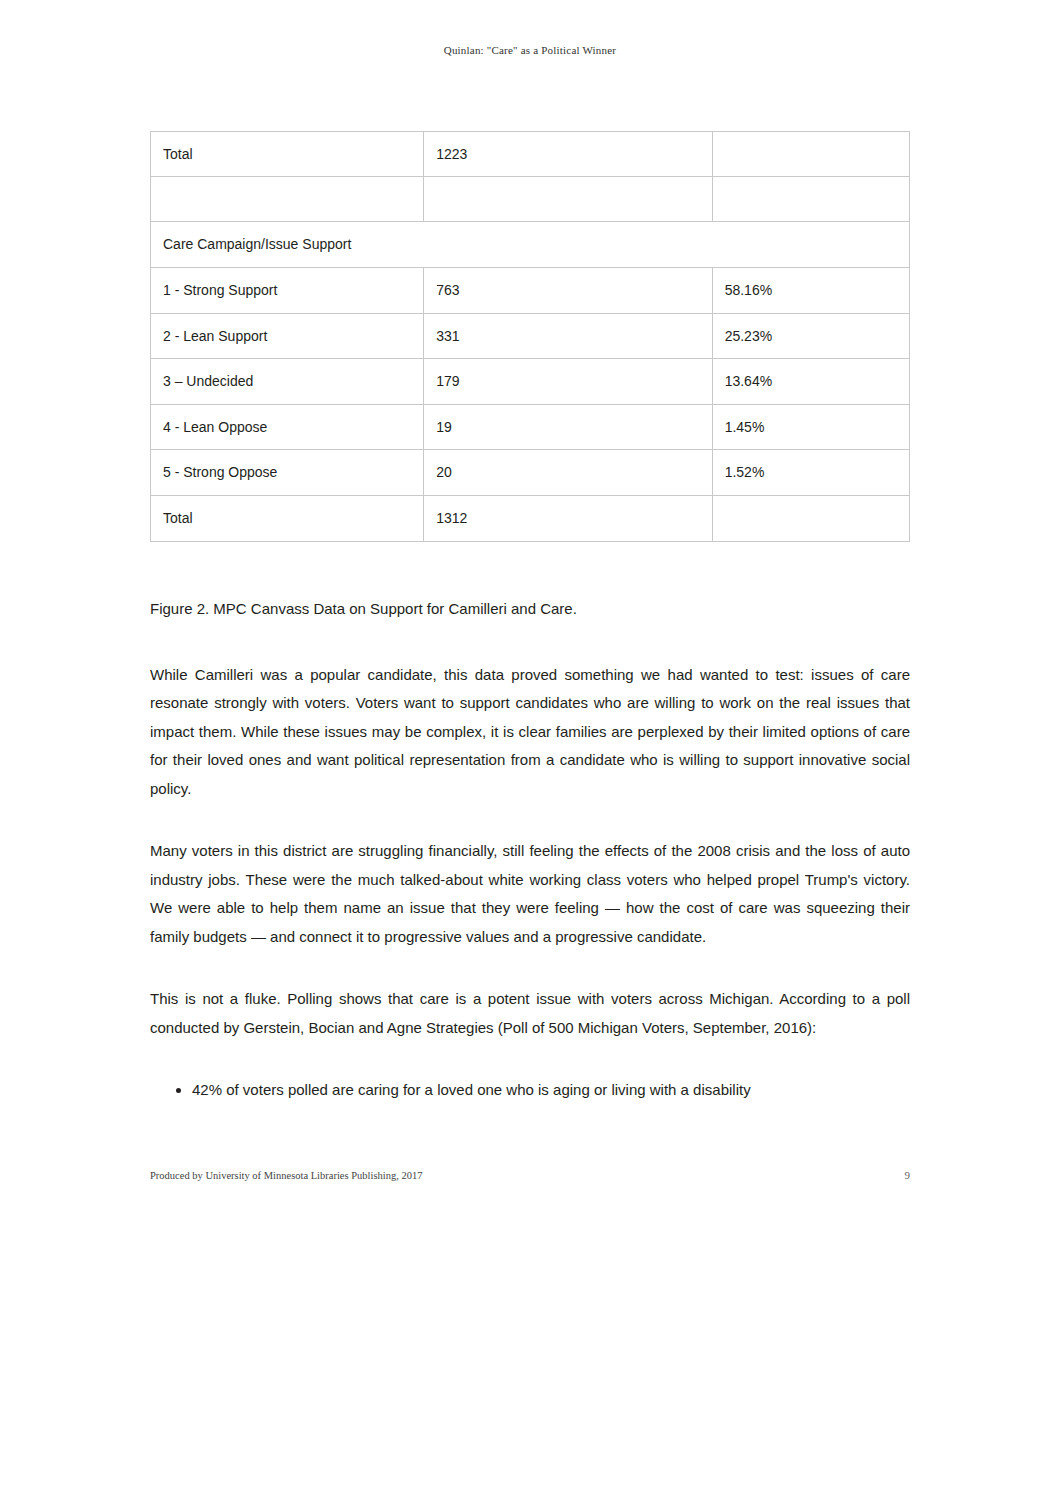Quinlan: "Care" as a Political Winner
| Total | 1223 | |
| Care Campaign/Issue Support |
| 1 - Strong Support | 763 | 58.16% |
| 2 - Lean Support | 331 | 25.23% |
| 3 – Undecided | 179 | 13.64% |
| 4 - Lean Oppose | 19 | 1.45% |
| 5 - Strong Oppose | 20 | 1.52% |
| Total | 1312 | |
Figure 2. MPC Canvass Data on Support for Camilleri and Care.
While Camilleri was a popular candidate, this data proved something we had wanted to test: issues of care resonate strongly with voters. Voters want to support candidates who are willing to work on the real issues that impact them. While these issues may be complex, it is clear families are perplexed by their limited options of care for their loved ones and want political representation from a candidate who is willing to support innovative social policy.
Many voters in this district are struggling financially, still feeling the effects of the 2008 crisis and the loss of auto industry jobs. These were the much talked-about white working class voters who helped propel Trump's victory. We were able to help them name an issue that they were feeling — how the cost of care was squeezing their family budgets — and connect it to progressive values and a progressive candidate.
This is not a fluke. Polling shows that care is a potent issue with voters across Michigan. According to a poll conducted by Gerstein, Bocian and Agne Strategies (Poll of 500 Michigan Voters, September, 2016):
42% of voters polled are caring for a loved one who is aging or living with a disability
Produced by University of Minnesota Libraries Publishing, 2017 9